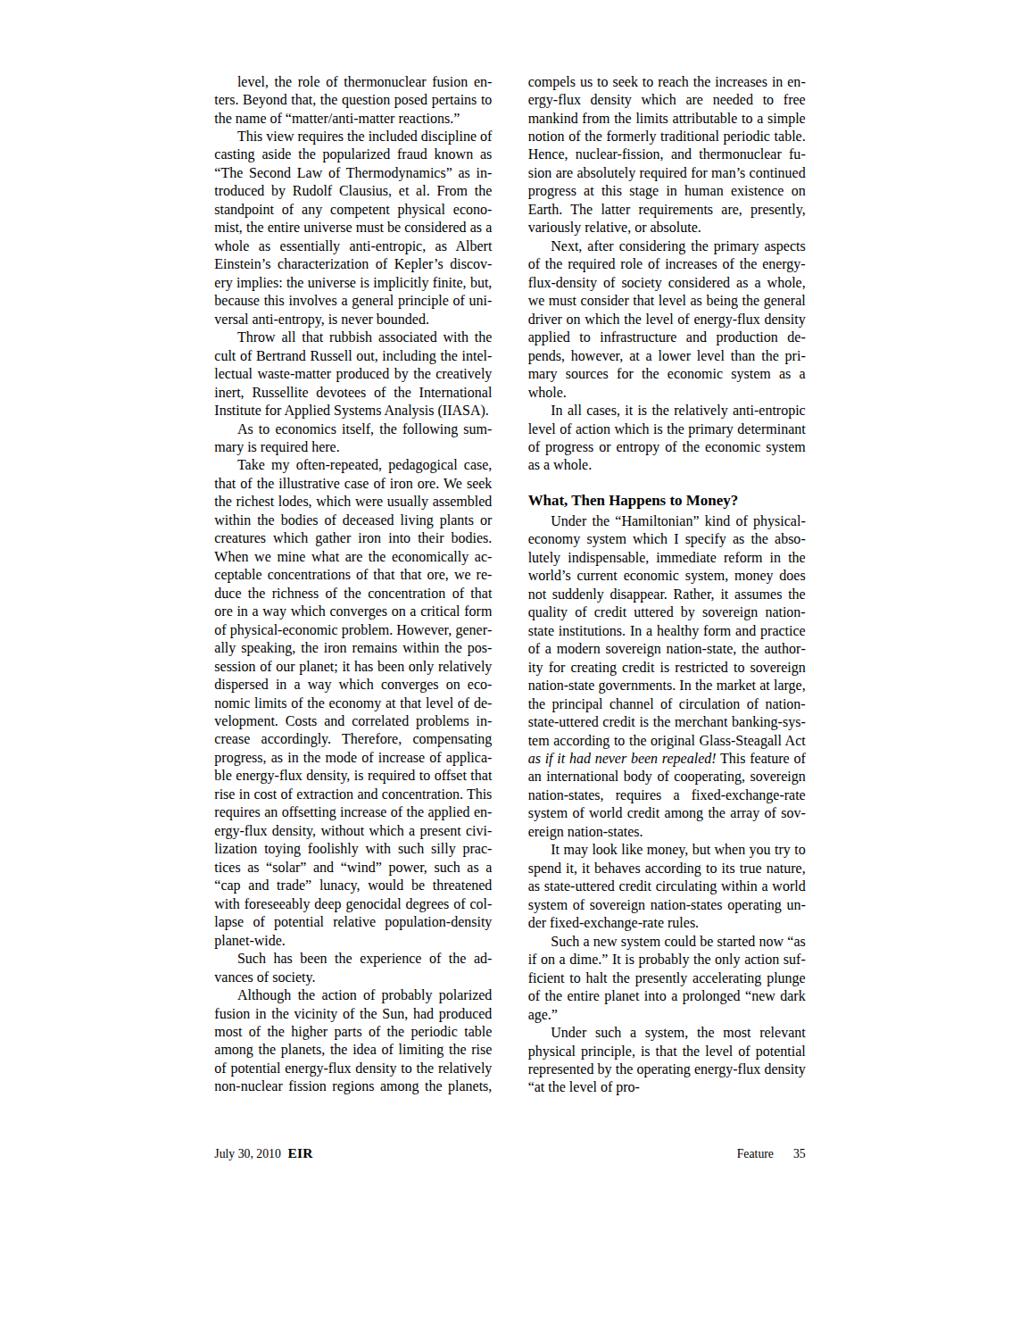level, the role of thermonuclear fusion enters. Beyond that, the question posed pertains to the name of “matter/anti-matter reactions.”
This view requires the included discipline of casting aside the popularized fraud known as “The Second Law of Thermodynamics” as introduced by Rudolf Clausius, et al. From the standpoint of any competent physical economist, the entire universe must be considered as a whole as essentially anti-entropic, as Albert Einstein’s characterization of Kepler’s discovery implies: the universe is implicitly finite, but, because this involves a general principle of universal anti-entropy, is never bounded.
Throw all that rubbish associated with the cult of Bertrand Russell out, including the intellectual waste-matter produced by the creatively inert, Russellite devotees of the International Institute for Applied Systems Analysis (IIASA).
As to economics itself, the following summary is required here.
Take my often-repeated, pedagogical case, that of the illustrative case of iron ore. We seek the richest lodes, which were usually assembled within the bodies of deceased living plants or creatures which gather iron into their bodies. When we mine what are the economically acceptable concentrations of that that ore, we reduce the richness of the concentration of that ore in a way which converges on a critical form of physical-economic problem. However, generally speaking, the iron remains within the possession of our planet; it has been only relatively dispersed in a way which converges on economic limits of the economy at that level of development. Costs and correlated problems increase accordingly. Therefore, compensating progress, as in the mode of increase of applicable energy-flux density, is required to offset that rise in cost of extraction and concentration. This requires an offsetting increase of the applied energy-flux density, without which a present civilization toying foolishly with such silly practices as “solar” and “wind” power, such as a “cap and trade” lunacy, would be threatened with foreseeably deep genocidal degrees of collapse of potential relative population-density planet-wide.
Such has been the experience of the advances of society.
Although the action of probably polarized fusion in the vicinity of the Sun, had produced most of the higher parts of the periodic table among the planets, the idea of limiting the rise of potential energy-flux density to the relatively non-nuclear fission regions among the planets, compels us to seek to reach the increases in energy-flux density which are needed to free mankind from the limits attributable to a simple notion of the formerly traditional periodic table. Hence, nuclear-fission, and thermonuclear fusion are absolutely required for man’s continued progress at this stage in human existence on Earth. The latter requirements are, presently, variously relative, or absolute.
Next, after considering the primary aspects of the required role of increases of the energy-flux-density of society considered as a whole, we must consider that level as being the general driver on which the level of energy-flux density applied to infrastructure and production depends, however, at a lower level than the primary sources for the economic system as a whole.
In all cases, it is the relatively anti-entropic level of action which is the primary determinant of progress or entropy of the economic system as a whole.
What, Then Happens to Money?
Under the “Hamiltonian” kind of physical-economy system which I specify as the absolutely indispensable, immediate reform in the world’s current economic system, money does not suddenly disappear. Rather, it assumes the quality of credit uttered by sovereign nation-state institutions. In a healthy form and practice of a modern sovereign nation-state, the authority for creating credit is restricted to sovereign nation-state governments. In the market at large, the principal channel of circulation of nation-state-uttered credit is the merchant banking-system according to the original Glass-Steagall Act as if it had never been repealed! This feature of an international body of cooperating, sovereign nation-states, requires a fixed-exchange-rate system of world credit among the array of sovereign nation-states.
It may look like money, but when you try to spend it, it behaves according to its true nature, as state-uttered credit circulating within a world system of sovereign nation-states operating under fixed-exchange-rate rules.
Such a new system could be started now “as if on a dime.” It is probably the only action sufficient to halt the presently accelerating plunge of the entire planet into a prolonged “new dark age.”
Under such a system, the most relevant physical principle, is that the level of potential represented by the operating energy-flux density “at the level of pro-
July 30, 2010EIR
Feature35